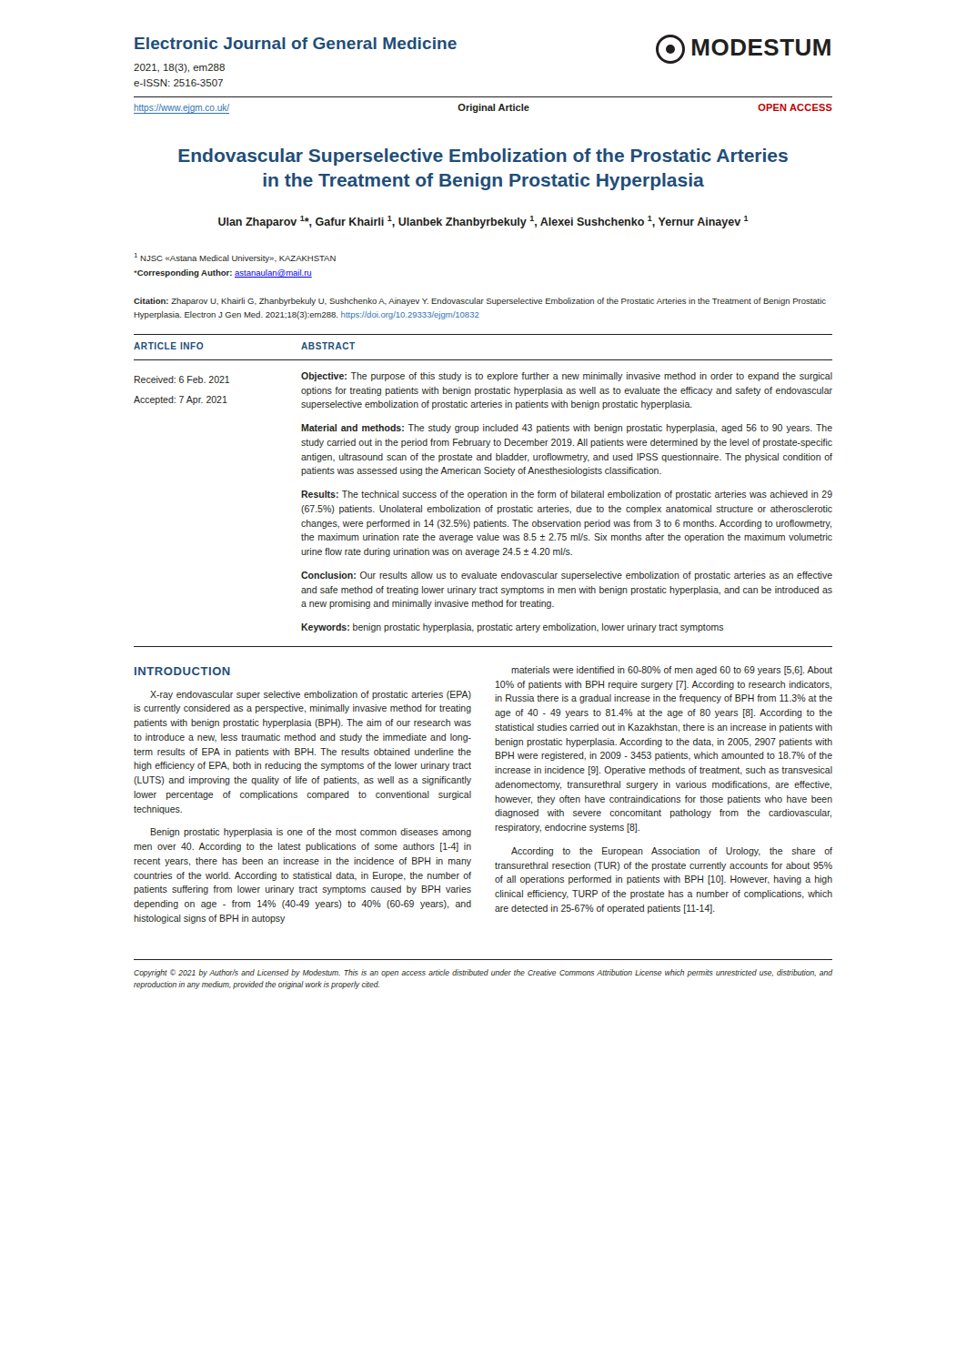Electronic Journal of General Medicine
2021, 18(3), em288
e-ISSN: 2516-3507
MODESTUM
https://www.ejgm.co.uk/
Original Article
OPEN ACCESS
Endovascular Superselective Embolization of the Prostatic Arteries
in the Treatment of Benign Prostatic Hyperplasia
Ulan Zhaparov 1*, Gafur Khairli 1, Ulanbek Zhanbyrbekuly 1, Alexei Sushchenko 1, Yernur Ainayev 1
1 NJSC «Astana Medical University», KAZAKHSTAN
*Corresponding Author: astanaulan@mail.ru
Citation: Zhaparov U, Khairli G, Zhanbyrbekuly U, Sushchenko A, Ainayev Y. Endovascular Superselective Embolization of the Prostatic Arteries in the Treatment of Benign Prostatic Hyperplasia. Electron J Gen Med. 2021;18(3):em288. https://doi.org/10.29333/ejgm/10832
| ARTICLE INFO | ABSTRACT |
| --- | --- |
| Received: 6 Feb. 2021 Accepted: 7 Apr. 2021 | Objective: The purpose of this study is to explore further a new minimally invasive method in order to expand the surgical options for treating patients with benign prostatic hyperplasia as well as to evaluate the efficacy and safety of endovascular superselective embolization of prostatic arteries in patients with benign prostatic hyperplasia. Material and methods: The study group included 43 patients with benign prostatic hyperplasia, aged 56 to 90 years. The study carried out in the period from February to December 2019. All patients were determined by the level of prostate-specific antigen, ultrasound scan of the prostate and bladder, uroflowmetry, and used IPSS questionnaire. The physical condition of patients was assessed using the American Society of Anesthesiologists classification. Results: The technical success of the operation in the form of bilateral embolization of prostatic arteries was achieved in 29 (67.5%) patients. Unolateral embolization of prostatic arteries, due to the complex anatomical structure or atherosclerotic changes, were performed in 14 (32.5%) patients. The observation period was from 3 to 6 months. According to uroflowmetry, the maximum urination rate the average value was 8.5 ± 2.75 ml/s. Six months after the operation the maximum volumetric urine flow rate during urination was on average 24.5 ± 4.20 ml/s. Conclusion: Our results allow us to evaluate endovascular superselective embolization of prostatic arteries as an effective and safe method of treating lower urinary tract symptoms in men with benign prostatic hyperplasia, and can be introduced as a new promising and minimally invasive method for treating. Keywords: benign prostatic hyperplasia, prostatic artery embolization, lower urinary tract symptoms |
INTRODUCTION
X-ray endovascular super selective embolization of prostatic arteries (EPA) is currently considered as a perspective, minimally invasive method for treating patients with benign prostatic hyperplasia (BPH). The aim of our research was to introduce a new, less traumatic method and study the immediate and long-term results of EPA in patients with BPH. The results obtained underline the high efficiency of EPA, both in reducing the symptoms of the lower urinary tract (LUTS) and improving the quality of life of patients, as well as a significantly lower percentage of complications compared to conventional surgical techniques.
Benign prostatic hyperplasia is one of the most common diseases among men over 40. According to the latest publications of some authors [1-4] in recent years, there has been an increase in the incidence of BPH in many countries of the world. According to statistical data, in Europe, the number of patients suffering from lower urinary tract symptoms caused by BPH varies depending on age - from 14% (40-49 years) to 40% (60-69 years), and histological signs of BPH in autopsy
materials were identified in 60-80% of men aged 60 to 69 years [5,6]. About 10% of patients with BPH require surgery [7]. According to research indicators, in Russia there is a gradual increase in the frequency of BPH from 11.3% at the age of 40 - 49 years to 81.4% at the age of 80 years [8]. According to the statistical studies carried out in Kazakhstan, there is an increase in patients with benign prostatic hyperplasia. According to the data, in 2005, 2907 patients with BPH were registered, in 2009 - 3453 patients, which amounted to 18.7% of the increase in incidence [9]. Operative methods of treatment, such as transvesical adenomectomy, transurethral surgery in various modifications, are effective, however, they often have contraindications for those patients who have been diagnosed with severe concomitant pathology from the cardiovascular, respiratory, endocrine systems [8].
According to the European Association of Urology, the share of transurethral resection (TUR) of the prostate currently accounts for about 95% of all operations performed in patients with BPH [10]. However, having a high clinical efficiency, TURP of the prostate has a number of complications, which are detected in 25-67% of operated patients [11-14].
Copyright © 2021 by Author/s and Licensed by Modestum. This is an open access article distributed under the Creative Commons Attribution License which permits unrestricted use, distribution, and reproduction in any medium, provided the original work is properly cited.